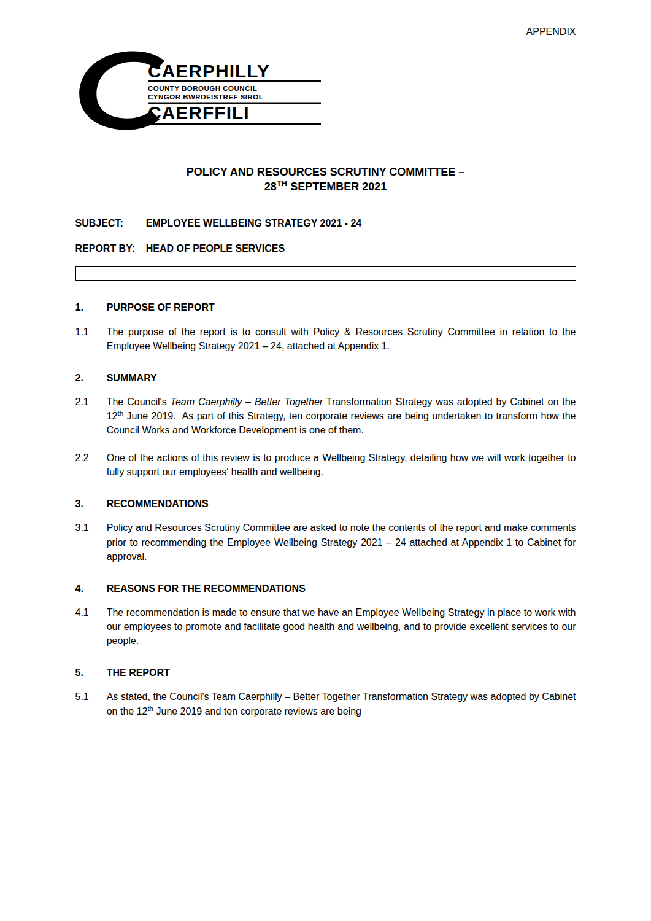APPENDIX
Caerphilly County Borough Council / Cyngor Bwrdeistref Sirol Caerffili CAERPHILLY COUNTY BOROUGH COUNCIL CYNGOR BWRDEISTREF SIROL CAERFFILI
POLICY AND RESOURCES SCRUTINY COMMITTEE –
28TH SEPTEMBER 2021
SUBJECT: EMPLOYEE WELLBEING STRATEGY 2021 - 24
REPORT BY: HEAD OF PEOPLE SERVICES
1. PURPOSE OF REPORT
1.1
The purpose of the report is to consult with Policy & Resources Scrutiny Committee in relation to the Employee Wellbeing Strategy 2021 – 24, attached at Appendix 1.
2. SUMMARY
2.1
The Council's Team Caerphilly – Better Together Transformation Strategy was adopted by Cabinet on the 12th June 2019. As part of this Strategy, ten corporate reviews are being undertaken to transform how the Council Works and Workforce Development is one of them.
2.2
One of the actions of this review is to produce a Wellbeing Strategy, detailing how we will work together to fully support our employees' health and wellbeing.
3. RECOMMENDATIONS
3.1
Policy and Resources Scrutiny Committee are asked to note the contents of the report and make comments prior to recommending the Employee Wellbeing Strategy 2021 – 24 attached at Appendix 1 to Cabinet for approval.
4. REASONS FOR THE RECOMMENDATIONS
4.1
The recommendation is made to ensure that we have an Employee Wellbeing Strategy in place to work with our employees to promote and facilitate good health and wellbeing, and to provide excellent services to our people.
5. THE REPORT
5.1
As stated, the Council's Team Caerphilly – Better Together Transformation Strategy was adopted by Cabinet on the 12th June 2019 and ten corporate reviews are being